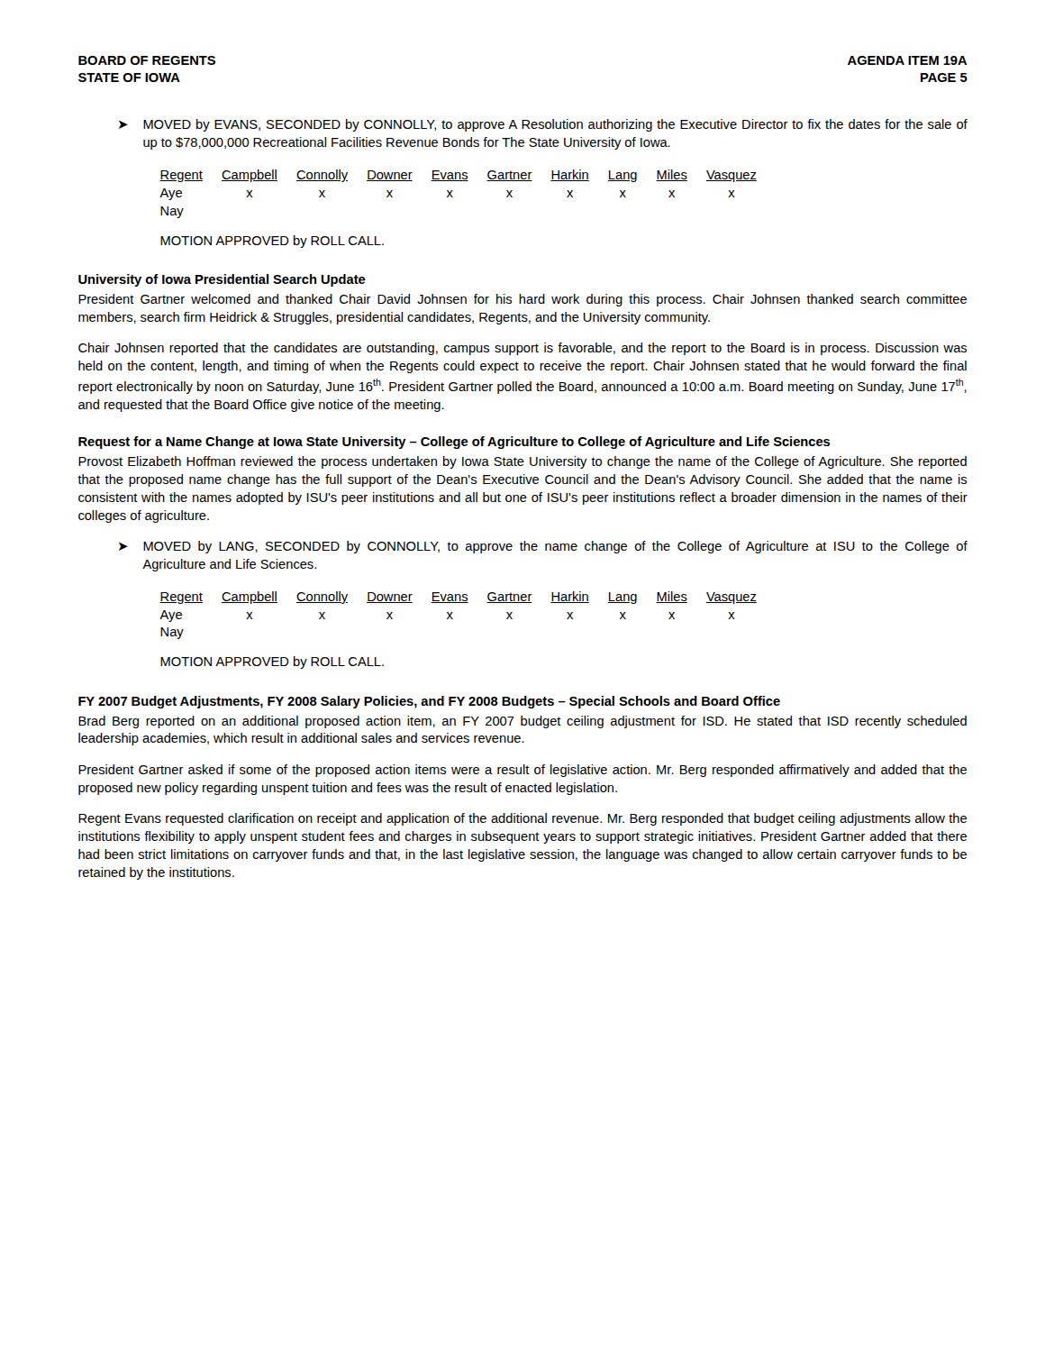Board of Regents
State of Iowa
Agenda Item 19a
Page 5
MOVED by EVANS, SECONDED by CONNOLLY, to approve A Resolution authorizing the Executive Director to fix the dates for the sale of up to $78,000,000 Recreational Facilities Revenue Bonds for The State University of Iowa.
| Regent | Campbell | Connolly | Downer | Evans | Gartner | Harkin | Lang | Miles | Vasquez |
| --- | --- | --- | --- | --- | --- | --- | --- | --- | --- |
| Aye | x | x | x | x | x | x | x | x | x |
| Nay | | | | | | | | | |
MOTION APPROVED by ROLL CALL.
University of Iowa Presidential Search Update
President Gartner welcomed and thanked Chair David Johnsen for his hard work during this process. Chair Johnsen thanked search committee members, search firm Heidrick & Struggles, presidential candidates, Regents, and the University community.
Chair Johnsen reported that the candidates are outstanding, campus support is favorable, and the report to the Board is in process. Discussion was held on the content, length, and timing of when the Regents could expect to receive the report. Chair Johnsen stated that he would forward the final report electronically by noon on Saturday, June 16th. President Gartner polled the Board, announced a 10:00 a.m. Board meeting on Sunday, June 17th, and requested that the Board Office give notice of the meeting.
Request for a Name Change at Iowa State University – College of Agriculture to College of Agriculture and Life Sciences
Provost Elizabeth Hoffman reviewed the process undertaken by Iowa State University to change the name of the College of Agriculture. She reported that the proposed name change has the full support of the Dean's Executive Council and the Dean's Advisory Council. She added that the name is consistent with the names adopted by ISU's peer institutions and all but one of ISU's peer institutions reflect a broader dimension in the names of their colleges of agriculture.
MOVED by LANG, SECONDED by CONNOLLY, to approve the name change of the College of Agriculture at ISU to the College of Agriculture and Life Sciences.
| Regent | Campbell | Connolly | Downer | Evans | Gartner | Harkin | Lang | Miles | Vasquez |
| --- | --- | --- | --- | --- | --- | --- | --- | --- | --- |
| Aye | x | x | x | x | x | x | x | x | x |
| Nay | | | | | | | | | |
MOTION APPROVED by ROLL CALL.
FY 2007 Budget Adjustments, FY 2008 Salary Policies, and FY 2008 Budgets – Special Schools and Board Office
Brad Berg reported on an additional proposed action item, an FY 2007 budget ceiling adjustment for ISD. He stated that ISD recently scheduled leadership academies, which result in additional sales and services revenue.
President Gartner asked if some of the proposed action items were a result of legislative action. Mr. Berg responded affirmatively and added that the proposed new policy regarding unspent tuition and fees was the result of enacted legislation.
Regent Evans requested clarification on receipt and application of the additional revenue. Mr. Berg responded that budget ceiling adjustments allow the institutions flexibility to apply unspent student fees and charges in subsequent years to support strategic initiatives. President Gartner added that there had been strict limitations on carryover funds and that, in the last legislative session, the language was changed to allow certain carryover funds to be retained by the institutions.